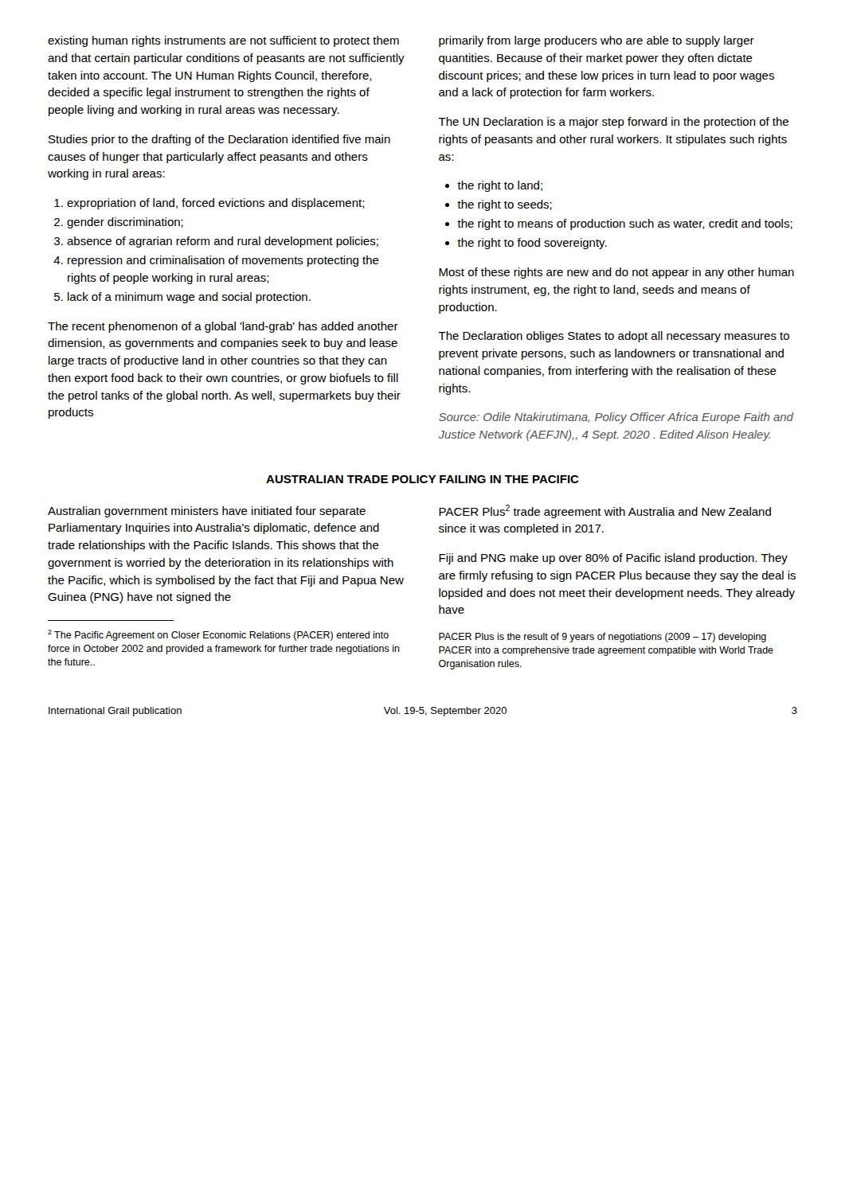existing human rights instruments are not sufficient to protect them and that certain particular conditions of peasants are not sufficiently taken into account. The UN Human Rights Council, therefore, decided a specific legal instrument to strengthen the rights of people living and working in rural areas was necessary.
Studies prior to the drafting of the Declaration identified five main causes of hunger that particularly affect peasants and others working in rural areas:
expropriation of land, forced evictions and displacement;
gender discrimination;
absence of agrarian reform and rural development policies;
repression and criminalisation of movements protecting the rights of people working in rural areas;
lack of a minimum wage and social protection.
The recent phenomenon of a global 'land-grab' has added another dimension, as governments and companies seek to buy and lease large tracts of productive land in other countries so that they can then export food back to their own countries, or grow biofuels to fill the petrol tanks of the global north. As well, supermarkets buy their products
primarily from large producers who are able to supply larger quantities. Because of their market power they often dictate discount prices; and these low prices in turn lead to poor wages and a lack of protection for farm workers.
The UN Declaration is a major step forward in the protection of the rights of peasants and other rural workers. It stipulates such rights as:
the right to land;
the right to seeds;
the right to means of production such as water, credit and tools;
the right to food sovereignty.
Most of these rights are new and do not appear in any other human rights instrument, eg, the right to land, seeds and means of production.
The Declaration obliges States to adopt all necessary measures to prevent private persons, such as landowners or transnational and national companies, from interfering with the realisation of these rights.
Source: Odile Ntakirutimana, Policy Officer Africa Europe Faith and Justice Network (AEFJN),, 4 Sept. 2020 . Edited Alison Healey.
AUSTRALIAN TRADE POLICY FAILING IN THE PACIFIC
Australian government ministers have initiated four separate Parliamentary Inquiries into Australia's diplomatic, defence and trade relationships with the Pacific Islands. This shows that the government is worried by the deterioration in its relationships with the Pacific, which is symbolised by the fact that Fiji and Papua New Guinea (PNG) have not signed the
2 The Pacific Agreement on Closer Economic Relations (PACER) entered into force in October 2002 and provided a framework for further trade negotiations in the future..
PACER Plus2 trade agreement with Australia and New Zealand since it was completed in 2017.
Fiji and PNG make up over 80% of Pacific island production. They are firmly refusing to sign PACER Plus because they say the deal is lopsided and does not meet their development needs. They already have
PACER Plus is the result of 9 years of negotiations (2009 – 17) developing PACER into a comprehensive trade agreement compatible with World Trade Organisation rules.
International Grail publication Vol. 19-5, September 2020 3